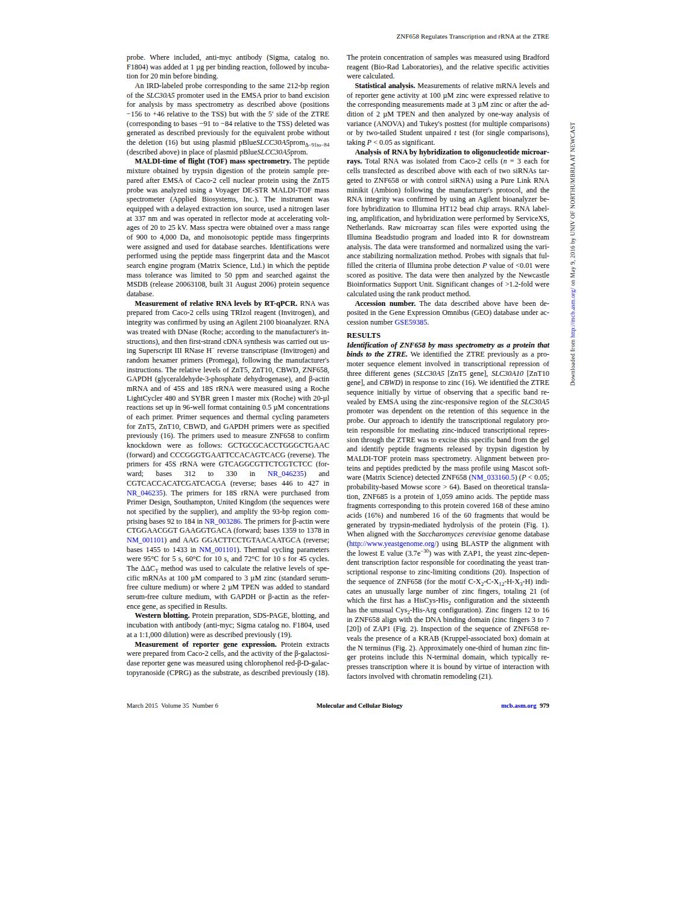ZNF658 Regulates Transcription and rRNA at the ZTRE
Downloaded from http://mcb.asm.org/ on May 9, 2016 by UNIV OF NORTHUMBRIA AT NEWCAST
probe. Where included, anti-myc antibody (Sigma, catalog no. F1804) was added at 1 µg per binding reaction, followed by incubation for 20 min before binding.
An IRD-labeled probe corresponding to the same 212-bp region of the SLC30A5 promoter used in the EMSA prior to band excision for analysis by mass spectrometry as described above (positions −156 to +46 relative to the TSS) but with the 5′ side of the ZTRE (corresponding to bases −91 to −84 relative to the TSS) deleted was generated as described previously for the equivalent probe without the deletion (16) but using plasmid pBlueSLCC30A5promΔ−91to−84 (described above) in place of plasmid pBlueSLCC30A5prom.
MALDI-time of flight (TOF) mass spectrometry. The peptide mixture obtained by trypsin digestion of the protein sample prepared after EMSA of Caco-2 cell nuclear protein using the ZnT5 probe was analyzed using a Voyager DE-STR MALDI-TOF mass spectrometer (Applied Biosystems, Inc.). The instrument was equipped with a delayed extraction ion source, used a nitrogen laser at 337 nm and was operated in reflector mode at accelerating voltages of 20 to 25 kV. Mass spectra were obtained over a mass range of 900 to 4,000 Da, and monoisotopic peptide mass fingerprints were assigned and used for database searches. Identifications were performed using the peptide mass fingerprint data and the Mascot search engine program (Matrix Science, Ltd.) in which the peptide mass tolerance was limited to 50 ppm and searched against the MSDB (release 20063108, built 31 August 2006) protein sequence database.
Measurement of relative RNA levels by RT-qPCR. RNA was prepared from Caco-2 cells using TRIzol reagent (Invitrogen), and integrity was confirmed by using an Agilent 2100 bioanalyzer. RNA was treated with DNase (Roche; according to the manufacturer's instructions), and then first-strand cDNA synthesis was carried out using Superscript III RNase H− reverse transcriptase (Invitrogen) and random hexamer primers (Promega), following the manufacturer's instructions. The relative levels of ZnT5, ZnT10, CBWD, ZNF658, GAPDH (glyceraldehyde-3-phosphate dehydrogenase), and β-actin mRNA and of 45S and 18S rRNA were measured using a Roche LightCycler 480 and SYBR green I master mix (Roche) with 20-µl reactions set up in 96-well format containing 0.5 µM concentrations of each primer. Primer sequences and thermal cycling parameters for ZnT5, ZnT10, CBWD, and GAPDH primers were as specified previously (16). The primers used to measure ZNF658 to confirm knockdown were as follows: GCTGCGCACCTGGGCTGAAC (forward) and CCCGGGTGAATTCCACAGTCACG (reverse). The primers for 45S rRNA were GTCAGGCGTTCTCGTCTCC (forward; bases 312 to 330 in NR_046235) and CGTCACCACATCGATCACGA (reverse; bases 446 to 427 in NR_046235). The primers for 18S rRNA were purchased from Primer Design, Southampton, United Kingdom (the sequences were not specified by the supplier), and amplify the 93-bp region comprising bases 92 to 184 in NR_003286. The primers for β-actin were CTGGAACGGT GAAGGTGACA (forward; bases 1359 to 1378 in NM_001101) and AAG GGACTTCCTGTAACAATGCA (reverse; bases 1455 to 1433 in NM_001101). Thermal cycling parameters were 95°C for 5 s, 60°C for 10 s, and 72°C for 10 s for 45 cycles. The ΔΔCT method was used to calculate the relative levels of specific mRNAs at 100 µM compared to 3 µM zinc (standard serum-free culture medium) or where 2 µM TPEN was added to standard serum-free culture medium, with GAPDH or β-actin as the reference gene, as specified in Results.
Western blotting. Protein preparation, SDS-PAGE, blotting, and incubation with antibody (anti-myc; Sigma catalog no. F1804, used at a 1:1,000 dilution) were as described previously (19).
Measurement of reporter gene expression. Protein extracts were prepared from Caco-2 cells, and the activity of the β-galactosidase reporter gene was measured using chlorophenol red-β-D-galactopyranoside (CPRG) as the substrate, as described previously (18). The protein concentration of samples was measured using Bradford reagent (Bio-Rad Laboratories), and the relative specific activities were calculated.
Statistical analysis. Measurements of relative mRNA levels and of reporter gene activity at 100 µM zinc were expressed relative to the corresponding measurements made at 3 µM zinc or after the addition of 2 µM TPEN and then analyzed by one-way analysis of variance (ANOVA) and Tukey's posttest (for multiple comparisons) or by two-tailed Student unpaired t test (for single comparisons), taking P < 0.05 as significant.
Analysis of RNA by hybridization to oligonucleotide microarrays. Total RNA was isolated from Caco-2 cells (n = 3 each for cells transfected as described above with each of two siRNAs targeted to ZNF658 or with control siRNA) using a Pure Link RNA minikit (Ambion) following the manufacturer's protocol, and the RNA integrity was confirmed by using an Agilent bioanalyzer before hybridization to Illumina HT12 bead chip arrays. RNA labeling, amplification, and hybridization were performed by ServiceXS, Netherlands. Raw microarray scan files were exported using the Illumina Beadstudio program and loaded into R for downstream analysis. The data were transformed and normalized using the variance stabilizing normalization method. Probes with signals that fulfilled the criteria of Illumina probe detection P value of <0.01 were scored as positive. The data were then analyzed by the Newcastle Bioinformatics Support Unit. Significant changes of >1.2-fold were calculated using the rank product method.
Accession number. The data described above have been deposited in the Gene Expression Omnibus (GEO) database under accession number GSE59385.
RESULTS
Identification of ZNF658 by mass spectrometry as a protein that binds to the ZTRE. We identified the ZTRE previously as a promoter sequence element involved in transcriptional repression of three different genes (SLC30A5 [ZnT5 gene], SLC30A10 [ZnT10 gene], and CBWD) in response to zinc (16). We identified the ZTRE sequence initially by virtue of observing that a specific band revealed by EMSA using the zinc-responsive region of the SLC30A5 promoter was dependent on the retention of this sequence in the probe. Our approach to identify the transcriptional regulatory protein responsible for mediating zinc-induced transcriptional repression through the ZTRE was to excise this specific band from the gel and identify peptide fragments released by trypsin digestion by MALDI-TOF protein mass spectrometry. Alignment between proteins and peptides predicted by the mass profile using Mascot software (Matrix Science) detected ZNF658 (NM_033160.5) (P < 0.05; probability-based Mowse score > 64). Based on theoretical translation, ZNF685 is a protein of 1,059 amino acids. The peptide mass fragments corresponding to this protein covered 168 of these amino acids (16%) and numbered 16 of the 60 fragments that would be generated by trypsin-mediated hydrolysis of the protein (Fig. 1). When aligned with the Saccharomyces cerevisiae genome database (http://www.yeastgenome.org/) using BLASTP the alignment with the lowest E value (3.7e−30) was with ZAP1, the yeast zinc-dependent transcription factor responsible for coordinating the yeast transcriptional response to zinc-limiting conditions (20). Inspection of the sequence of ZNF658 (for the motif C-X2-C-X12-H-X3-H) indicates an unusually large number of zinc fingers, totaling 21 (of which the first has a HisCys-His2 configuration and the sixteenth has the unusual Cys2-His-Arg configuration). Zinc fingers 12 to 16 in ZNF658 align with the DNA binding domain (zinc fingers 3 to 7 [20]) of ZAP1 (Fig. 2). Inspection of the sequence of ZNF658 reveals the presence of a KRAB (Kruppel-associated box) domain at the N terminus (Fig. 2). Approximately one-third of human zinc finger proteins include this N-terminal domain, which typically represses transcription where it is bound by virtue of interaction with factors involved with chromatin remodeling (21).
March 2015 Volume 35 Number 6
Molecular and Cellular Biology
mcb.asm.org 979